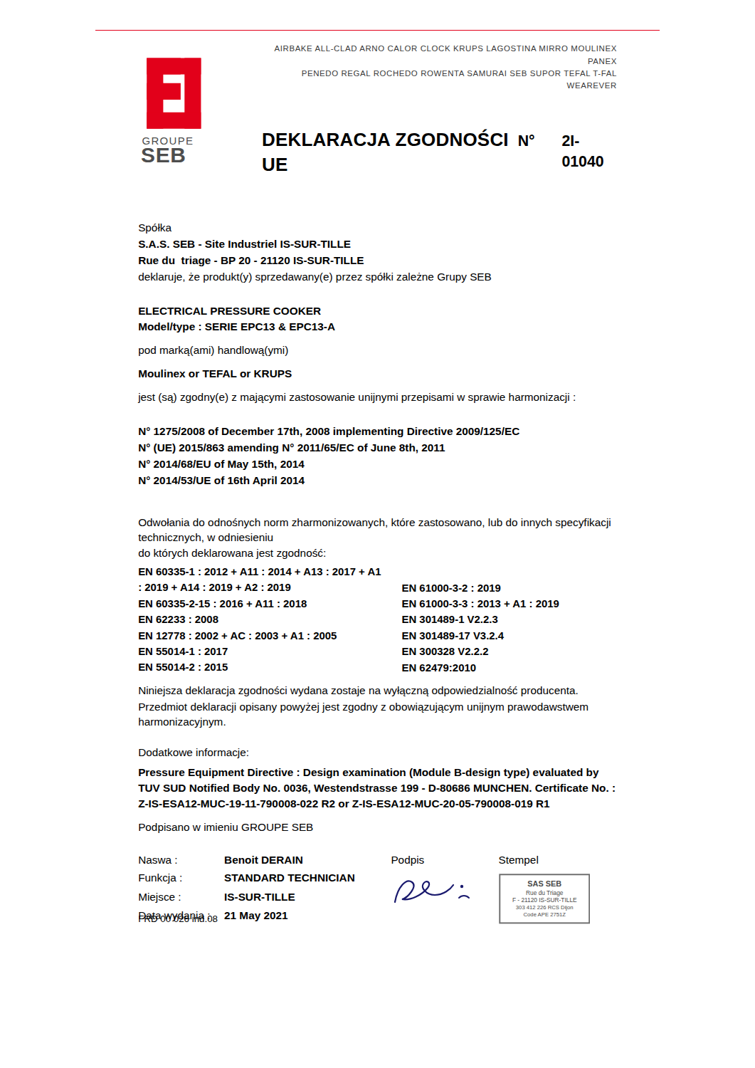GROUPE SEB
AIRBAKE ALL-CLAD ARNO CALOR CLOCK KRUPS LAGOSTINA MIRRO MOULINEX PANEX
PENEDO REGAL ROCHEDO ROWENTA SAMURAI SEB SUPOR TEFAL T-FAL WEAREVER
DEKLARACJA ZGODNOŚCI UE
N° 2I-01040
Spółka
S.A.S. SEB - Site Industriel IS-SUR-TILLE
Rue du triage - BP 20 - 21120 IS-SUR-TILLE
deklaruje, że produkt(y) sprzedawany(e) przez spółki zależne Grupy SEB
ELECTRICAL PRESSURE COOKER
Model/type : SERIE EPC13 & EPC13-A
pod marką(ami) handlową(ymi)
Moulinex or TEFAL or KRUPS
jest (są) zgodny(e) z mającymi zastosowanie unijnymi przepisami w sprawie harmonizacji :
N° 1275/2008 of December 17th, 2008 implementing Directive 2009/125/EC
N° (UE) 2015/863 amending N° 2011/65/EC of June 8th, 2011
N° 2014/68/EU of May 15th, 2014
N° 2014/53/UE of 16th April 2014
Odwołania do odnośnych norm zharmonizowanych, które zastosowano, lub do innych specyfikacji technicznych, w odniesieniu
do których deklarowana jest zgodność:
EN 60335-1 : 2012 + A11 : 2014 + A13 : 2017 + A1 : 2019 + A14 : 2019 + A2 : 2019
EN 60335-2-15 : 2016 + A11 : 2018
EN 62233 : 2008
EN 12778 : 2002 + AC : 2003 + A1 : 2005
EN 55014-1 : 2017
EN 55014-2 : 2015
EN 61000-3-2 : 2019
EN 61000-3-3 : 2013 + A1 : 2019
EN 301489-1 V2.2.3
EN 301489-17 V3.2.4
EN 300328 V2.2.2
EN 62479:2010
Niniejsza deklaracja zgodności wydana zostaje na wyłączną odpowiedzialność producenta.
Przedmiot deklaracji opisany powyżej jest zgodny z obowiązującym unijnym prawodawstwem harmonizacyjnym.
Dodatkowe informacje:
Pressure Equipment Directive : Design examination (Module B-design type) evaluated by TUV SUD Notified Body No. 0036, Westendstrasse 199 - D-80686 MUNCHEN. Certificate No. : Z-IS-ESA12-MUC-19-11-790008-022 R2 or Z-IS-ESA12-MUC-20-05-790008-019 R1
Podpisano w imieniu GROUPE SEB
| Naswa : | Benoit DERAIN | Podpis | Stempel |
| Funkcja : | STANDARD TECHNICIAN | | SAS SEB Rue du Triage F - 21120 IS-SUR-TILLE 303 412 226 RCS Dijon Code APE 2751Z |
| Miejsce : | IS-SUR-TILLE |
| Data wydania : | 21 May 2021 |
FRD 00 026 ind.08